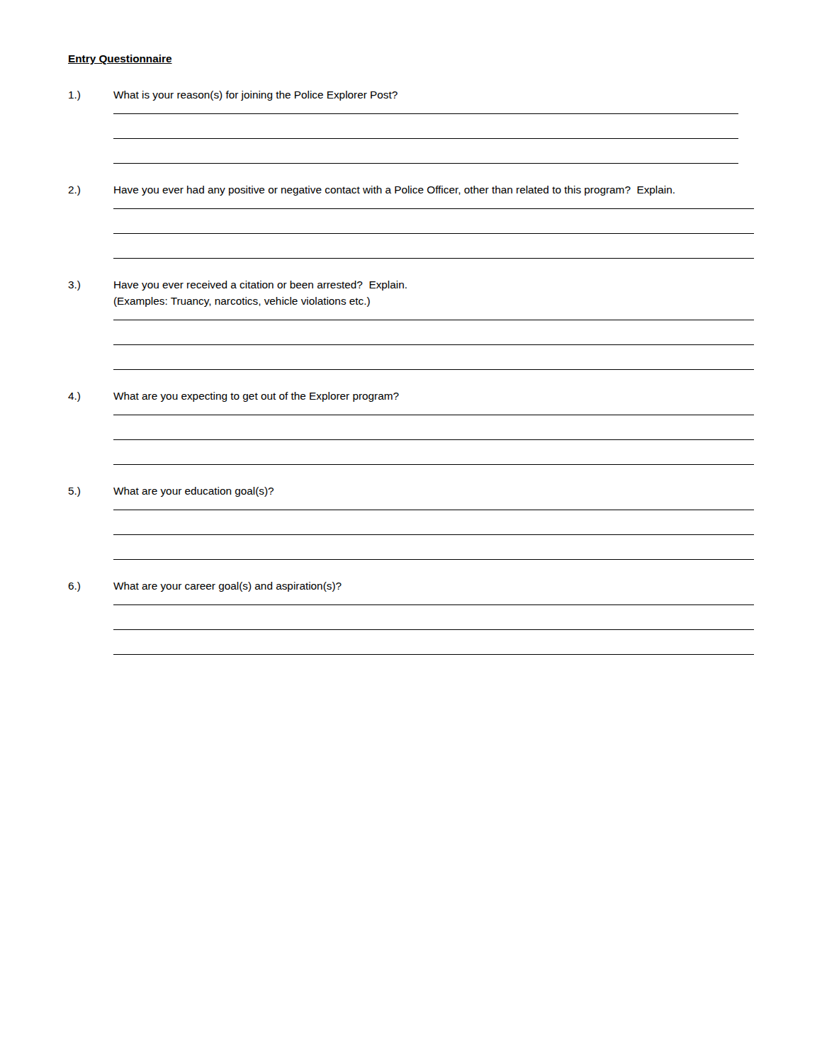Entry Questionnaire
1.)
What is your reason(s) for joining the Police Explorer Post?
2.)
Have you ever had any positive or negative contact with a Police Officer, other than related to this program? Explain.
3.)
Have you ever received a citation or been arrested? Explain. (Examples: Truancy, narcotics, vehicle violations etc.)
4.)
What are you expecting to get out of the Explorer program?
5.)
What are your education goal(s)?
6.)
What are your career goal(s) and aspiration(s)?